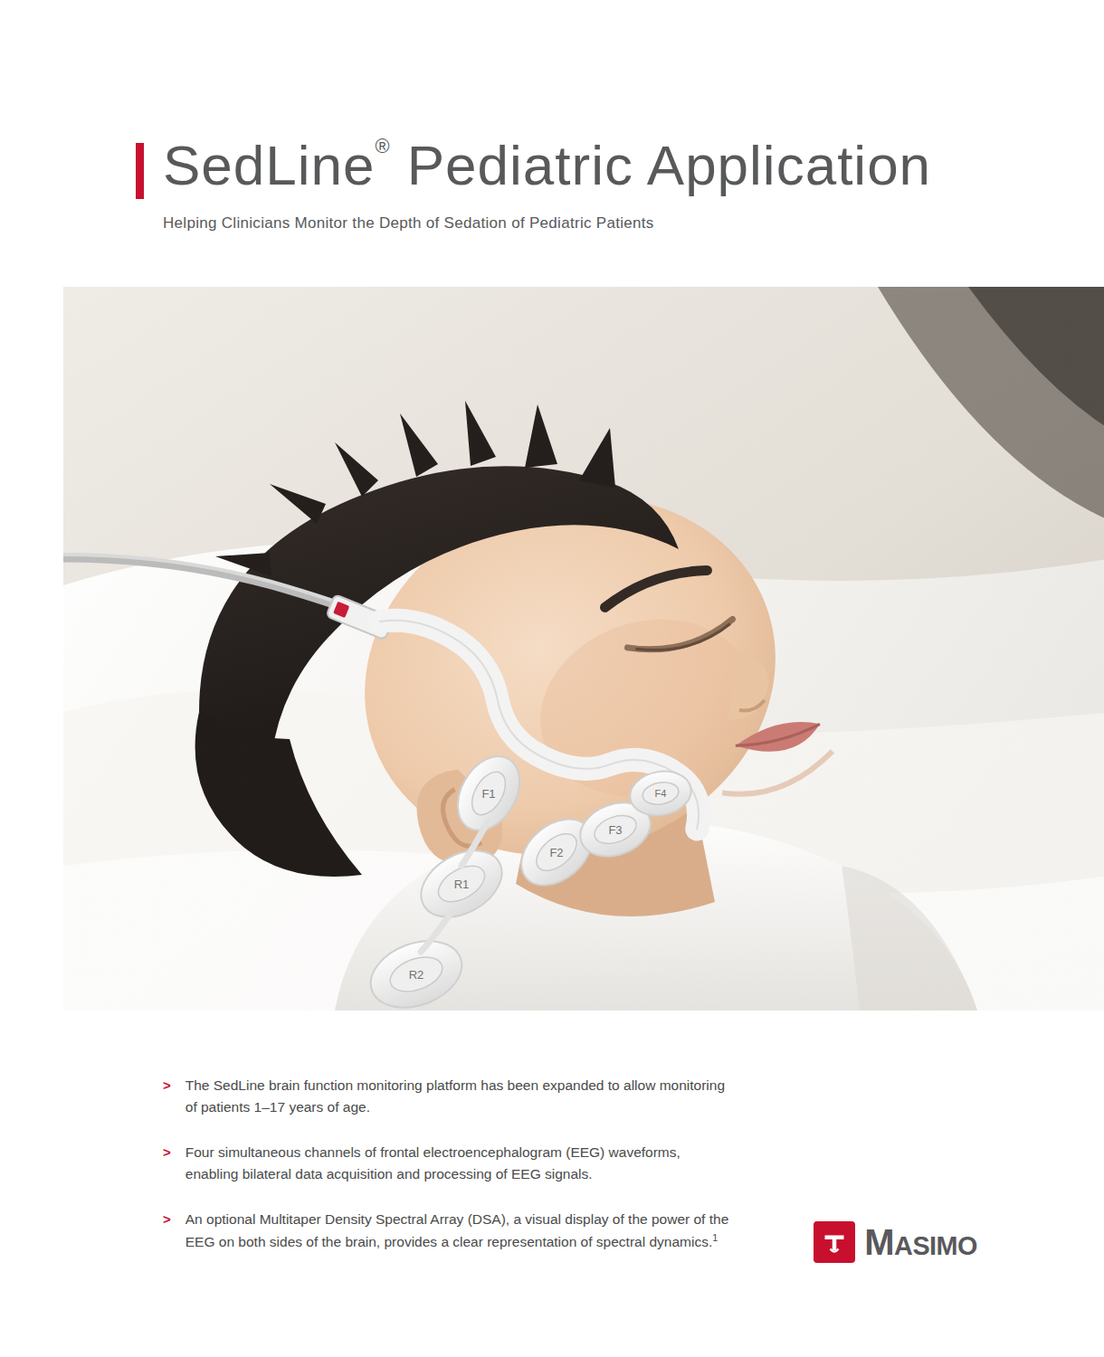SedLine® Pediatric Application
Helping Clinicians Monitor the Depth of Sedation of Pediatric Patients
F1 F2 F3 F4 R1 R2
>
The SedLine brain function monitoring platform has been expanded to allow monitoring of patients 1–17 years of age.
>
Four simultaneous channels of frontal electroencephalogram (EEG) waveforms, enabling bilateral data acquisition and processing of EEG signals.
>
An optional Multitaper Density Spectral Array (DSA), a visual display of the power of the EEG on both sides of the brain, provides a clear representation of spectral dynamics.1
MASIMO